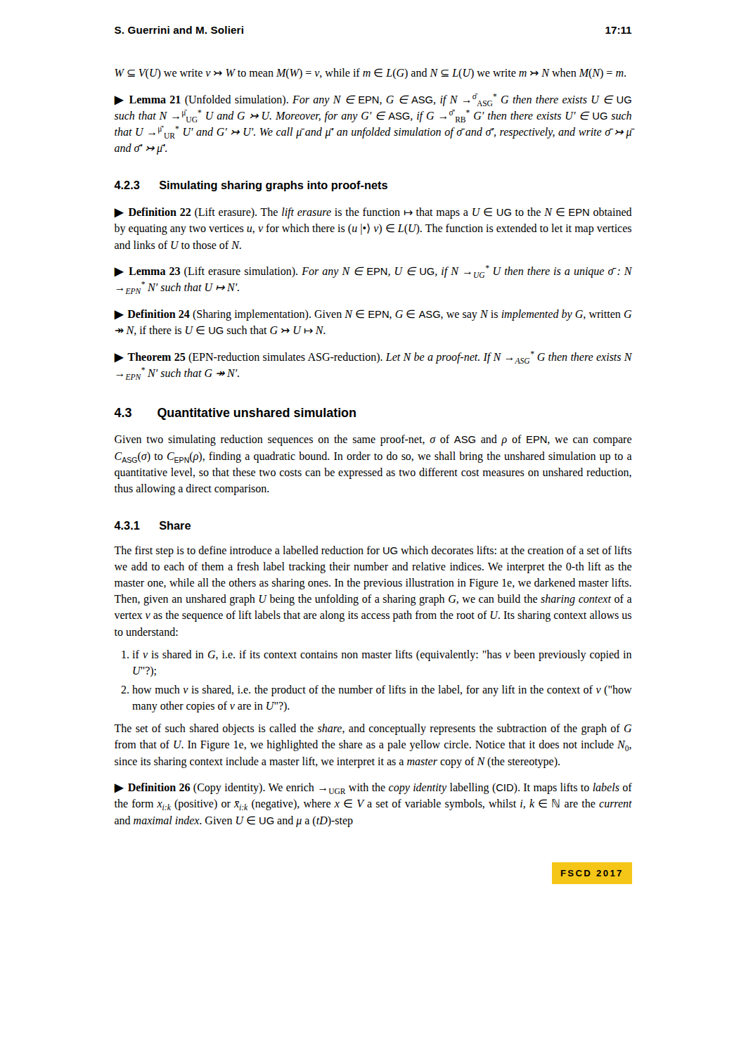S. Guerrini and M. Solieri 17:11
W ⊆ V(U) we write v ↣ W to mean M(W) = v, while if m ∈ L(G) and N ⊆ L(U) we write m ↣ N when M(N) = m.
▶ Lemma 21 (Unfolded simulation). For any N ∈ EPN, G ∈ ASG, if N →σ̄ASG* G then there exists U ∈ UG such that N →μ̄UG* U and G ↣ U. Moreover, for any G′ ∈ ASG, if G →σ̄′RB* G′ then there exists U′ ∈ UG such that U →μ̄′UR* U′ and G′ ↣ U′. We call μ̄ and μ̄′ an unfolded simulation of σ̄ and σ̄′, respectively, and write σ̄ ↣ μ̄ and σ̄′ ↣ μ̄′.
4.2.3 Simulating sharing graphs into proof-nets
▶ Definition 22 (Lift erasure). The lift erasure is the function ↦ that maps a U ∈ UG to the N ∈ EPN obtained by equating any two vertices u, v for which there is (u |•⟩ v) ∈ L(U). The function is extended to let it map vertices and links of U to those of N.
▶ Lemma 23 (Lift erasure simulation). For any N ∈ EPN, U ∈ UG, if N →UG* U then there is a unique σ̄ : N →EPN* N′ such that U ↦ N′.
▶ Definition 24 (Sharing implementation). Given N ∈ EPN, G ∈ ASG, we say N is implemented by G, written G ↠ N, if there is U ∈ UG such that G ↣ U ↦ N.
▶ Theorem 25 (EPN-reduction simulates ASG-reduction). Let N be a proof-net. If N →ASG* G then there exists N →EPN* N′ such that G ↠ N′.
4.3 Quantitative unshared simulation
Given two simulating reduction sequences on the same proof-net, σ of ASG and ρ of EPN, we can compare CASG(σ) to CEPN(ρ), finding a quadratic bound. In order to do so, we shall bring the unshared simulation up to a quantitative level, so that these two costs can be expressed as two different cost measures on unshared reduction, thus allowing a direct comparison.
4.3.1 Share
The first step is to define introduce a labelled reduction for UG which decorates lifts: at the creation of a set of lifts we add to each of them a fresh label tracking their number and relative indices. We interpret the 0-th lift as the master one, while all the others as sharing ones. In the previous illustration in Figure 1e, we darkened master lifts. Then, given an unshared graph U being the unfolding of a sharing graph G, we can build the sharing context of a vertex v as the sequence of lift labels that are along its access path from the root of U. Its sharing context allows us to understand:
if v is shared in G, i.e. if its context contains non master lifts (equivalently: "has v been previously copied in U"?);
how much v is shared, i.e. the product of the number of lifts in the label, for any lift in the context of v ("how many other copies of v are in U"?).
The set of such shared objects is called the share, and conceptually represents the subtraction of the graph of G from that of U. In Figure 1e, we highlighted the share as a pale yellow circle. Notice that it does not include N0, since its sharing context include a master lift, we interpret it as a master copy of N (the stereotype).
▶ Definition 26 (Copy identity). We enrich →UGR with the copy identity labelling (CID). It maps lifts to labels of the form xi:k (positive) or x̄i:k (negative), where x ∈ V a set of variable symbols, whilst i, k ∈ ℕ are the current and maximal index. Given U ∈ UG and μ a (tD)-step
FSCD 2017